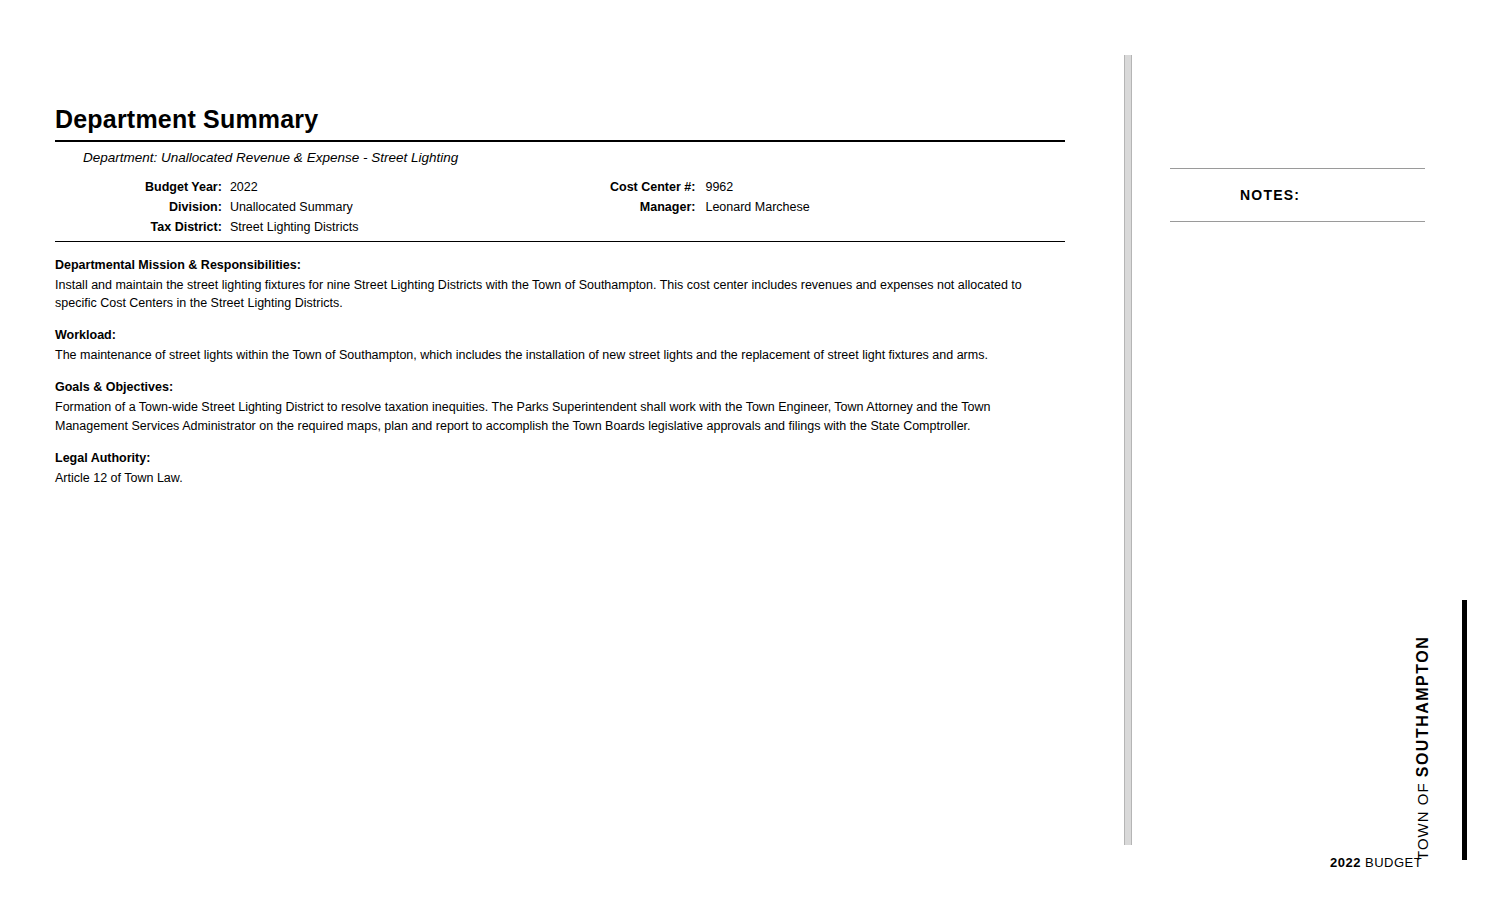Department Summary
Department: Unallocated Revenue & Expense - Street Lighting
| Budget Year: | 2022 |
| Division: | Unallocated Summary |
| Tax District: | Street Lighting Districts |
| Cost Center #: | 9962 |
| Manager: | Leonard Marchese |
Departmental Mission & Responsibilities:
Install and maintain the street lighting fixtures for nine Street Lighting Districts with the Town of Southampton. This cost center includes revenues and expenses not allocated to specific Cost Centers in the Street Lighting Districts.
Workload:
The maintenance of street lights within the Town of Southampton, which includes the installation of new street lights and the replacement of street light fixtures and arms.
Goals & Objectives:
Formation of a Town-wide Street Lighting District to resolve taxation inequities. The Parks Superintendent shall work with the Town Engineer, Town Attorney and the Town Management Services Administrator on the required maps, plan and report to accomplish the Town Boards legislative approvals and filings with the State Comptroller.
Legal Authority:
Article 12 of Town Law.
NOTES:
TOWN OF SOUTHAMPTON
2022 BUDGET